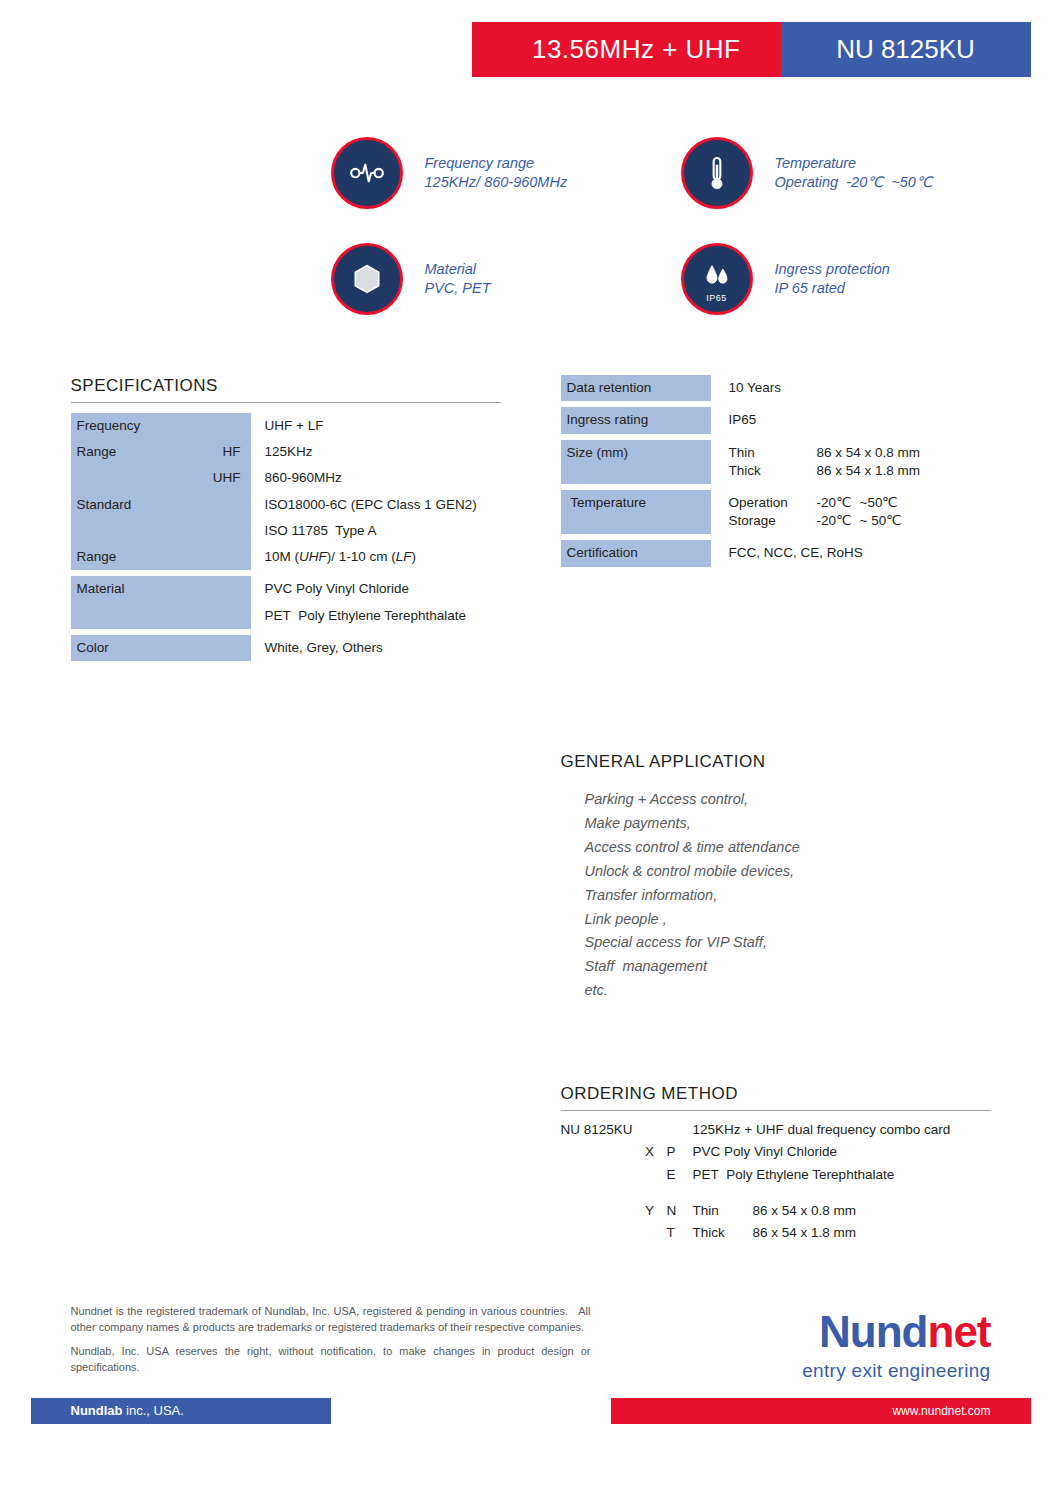13.56MHz + UHF
NU 8125KU
Frequency range 125KHz/ 860-960MHz
Temperature Operating -20℃ ~50℃
Material PVC, PET
IP65
Ingress protection IP 65 rated
SPECIFICATIONS
| Frequency | | UHF + LF |
| Range | HF | 125KHz |
| | UHF | 860-960MHz |
| Standard | | ISO18000-6C (EPC Class 1 GEN2) |
| | | ISO 11785 Type A |
| Range | | 10M ( UHF )/ 1-10 cm ( LF ) |
| Material | | PVC Poly Vinyl Chloride |
| | | PET Poly Ethylene Terephthalate |
| Color | | White, Grey, Others |
| Data retention | 10 Years |
| Ingress rating | IP65 |
| Size (mm) | Thin 86 x 54 x 0.8 mm Thick 86 x 54 x 1.8 mm |
| Temperature | Operation -20℃ ~50℃ Storage -20℃ ~ 50℃ |
| Certification | FCC, NCC, CE, RoHS |
GENERAL APPLICATION
Parking + Access control,
Make payments,
Access control & time attendance
Unlock & control mobile devices,
Transfer information,
Link people ,
Special access for VIP Staff,
Staff management
etc.
ORDERING METHOD
| NU 8125KU | | | 125KHz + UHF dual frequency combo card |
| | X | P | PVC Poly Vinyl Chloride |
| | | E | PET Poly Ethylene Terephthalate |
| | Y | N | Thin | 86 x 54 x 0.8 mm |
| | | T | Thick | 86 x 54 x 1.8 mm |
Nundnet is the registered trademark of Nundlab, Inc. USA, registered & pending in various countries. All other company names & products are trademarks or registered trademarks of their respective companies.
Nundlab, Inc. USA reserves the right, without notification, to make changes in product design or specifications.
Nund net
entry exit engineering
Nundlab inc., USA.
www.nundnet.com